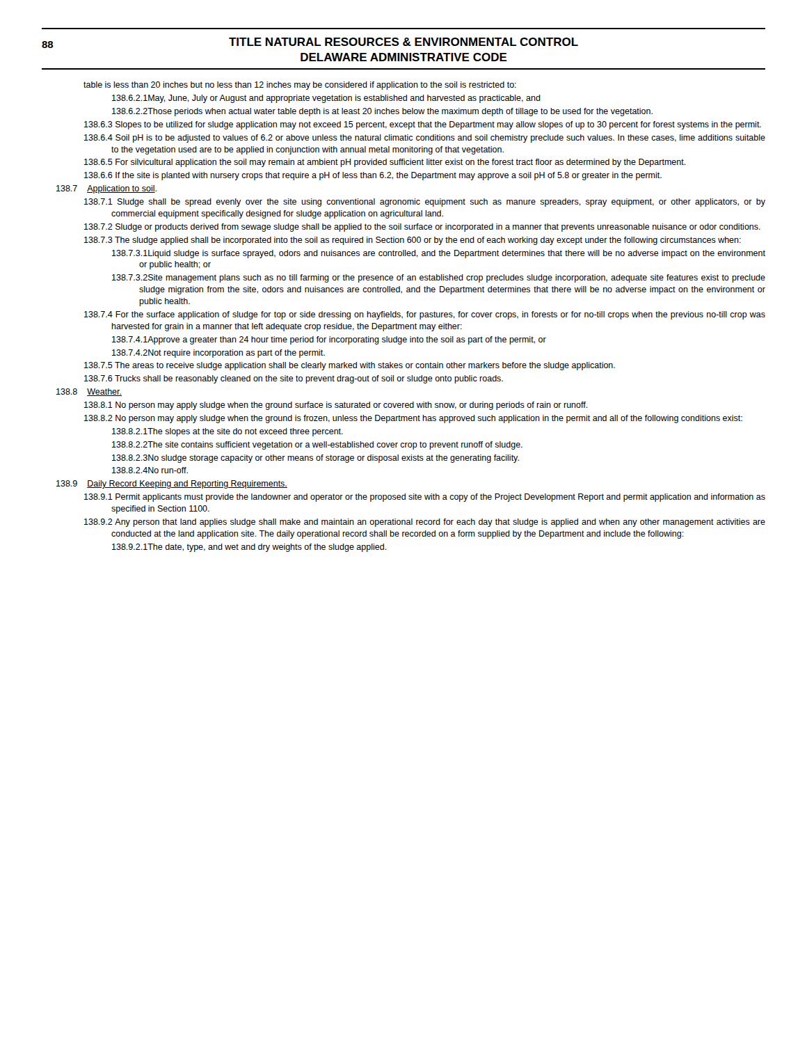88
TITLE NATURAL RESOURCES & ENVIRONMENTAL CONTROL
DELAWARE ADMINISTRATIVE CODE
table is less than 20 inches but no less than 12 inches may be considered if application to the soil is restricted to:
138.6.2.1May, June, July or August and appropriate vegetation is established and harvested as practicable, and
138.6.2.2Those periods when actual water table depth is at least 20 inches below the maximum depth of tillage to be used for the vegetation.
138.6.3 Slopes to be utilized for sludge application may not exceed 15 percent, except that the Department may allow slopes of up to 30 percent for forest systems in the permit.
138.6.4 Soil pH is to be adjusted to values of 6.2 or above unless the natural climatic conditions and soil chemistry preclude such values. In these cases, lime additions suitable to the vegetation used are to be applied in conjunction with annual metal monitoring of that vegetation.
138.6.5 For silvicultural application the soil may remain at ambient pH provided sufficient litter exist on the forest tract floor as determined by the Department.
138.6.6 If the site is planted with nursery crops that require a pH of less than 6.2, the Department may approve a soil pH of 5.8 or greater in the permit.
138.7 Application to soil.
138.7.1 Sludge shall be spread evenly over the site using conventional agronomic equipment such as manure spreaders, spray equipment, or other applicators, or by commercial equipment specifically designed for sludge application on agricultural land.
138.7.2 Sludge or products derived from sewage sludge shall be applied to the soil surface or incorporated in a manner that prevents unreasonable nuisance or odor conditions.
138.7.3 The sludge applied shall be incorporated into the soil as required in Section 600 or by the end of each working day except under the following circumstances when:
138.7.3.1Liquid sludge is surface sprayed, odors and nuisances are controlled, and the Department determines that there will be no adverse impact on the environment or public health; or
138.7.3.2Site management plans such as no till farming or the presence of an established crop precludes sludge incorporation, adequate site features exist to preclude sludge migration from the site, odors and nuisances are controlled, and the Department determines that there will be no adverse impact on the environment or public health.
138.7.4 For the surface application of sludge for top or side dressing on hayfields, for pastures, for cover crops, in forests or for no-till crops when the previous no-till crop was harvested for grain in a manner that left adequate crop residue, the Department may either:
138.7.4.1Approve a greater than 24 hour time period for incorporating sludge into the soil as part of the permit, or
138.7.4.2Not require incorporation as part of the permit.
138.7.5 The areas to receive sludge application shall be clearly marked with stakes or contain other markers before the sludge application.
138.7.6 Trucks shall be reasonably cleaned on the site to prevent drag-out of soil or sludge onto public roads.
138.8 Weather.
138.8.1 No person may apply sludge when the ground surface is saturated or covered with snow, or during periods of rain or runoff.
138.8.2 No person may apply sludge when the ground is frozen, unless the Department has approved such application in the permit and all of the following conditions exist:
138.8.2.1The slopes at the site do not exceed three percent.
138.8.2.2The site contains sufficient vegetation or a well-established cover crop to prevent runoff of sludge.
138.8.2.3No sludge storage capacity or other means of storage or disposal exists at the generating facility.
138.8.2.4No run-off.
138.9 Daily Record Keeping and Reporting Requirements.
138.9.1 Permit applicants must provide the landowner and operator or the proposed site with a copy of the Project Development Report and permit application and information as specified in Section 1100.
138.9.2 Any person that land applies sludge shall make and maintain an operational record for each day that sludge is applied and when any other management activities are conducted at the land application site. The daily operational record shall be recorded on a form supplied by the Department and include the following:
138.9.2.1The date, type, and wet and dry weights of the sludge applied.